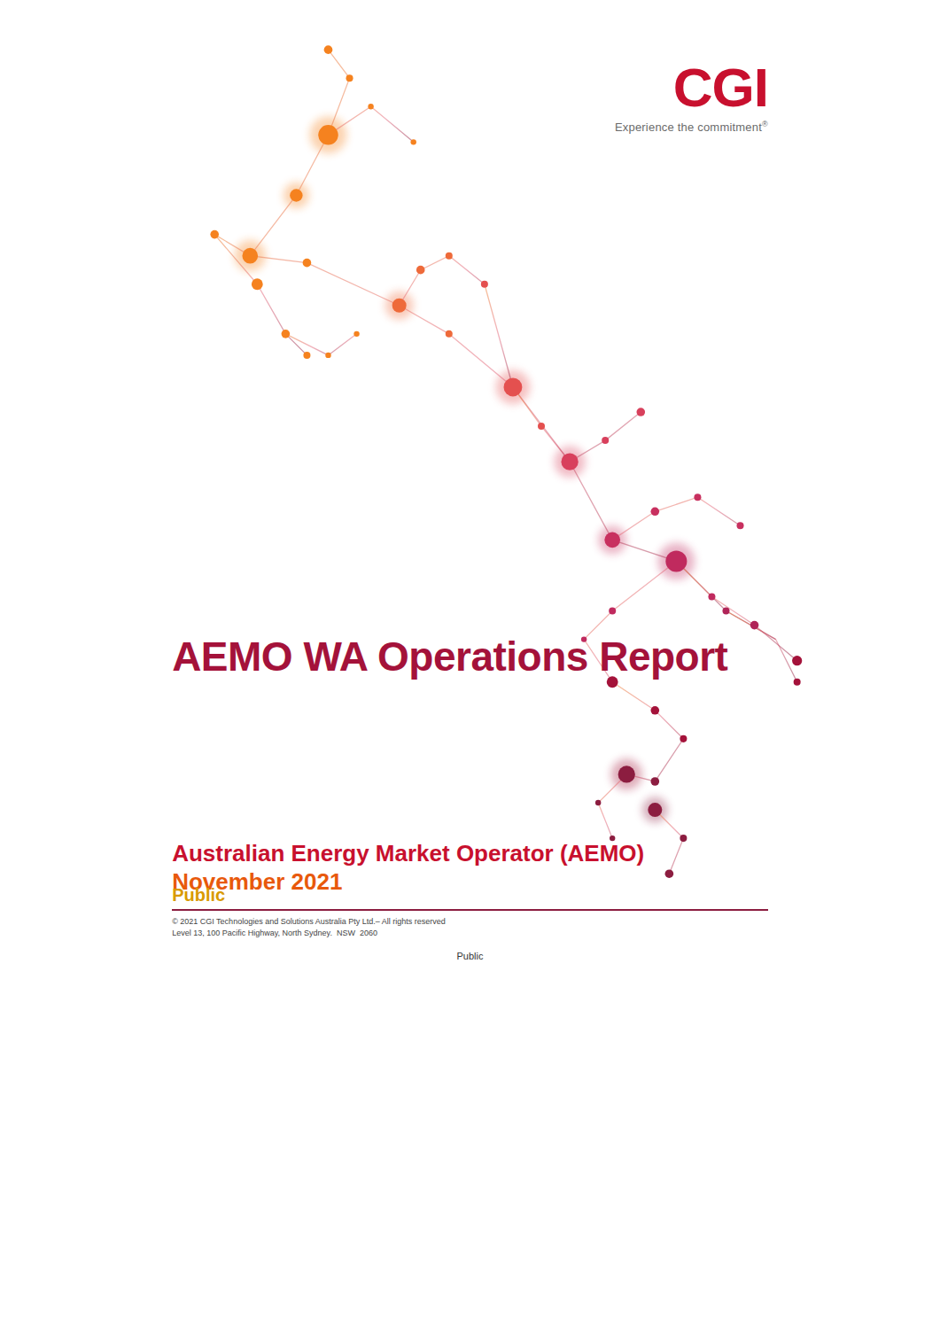CGI
Experience the commitment®
AEMO WA Operations Report
Australian Energy Market Operator (AEMO)
November 2021
Public
© 2021 CGI Technologies and Solutions Australia Pty Ltd.– All rights reserved
Level 13, 100 Pacific Highway, North Sydney. NSW 2060
Public